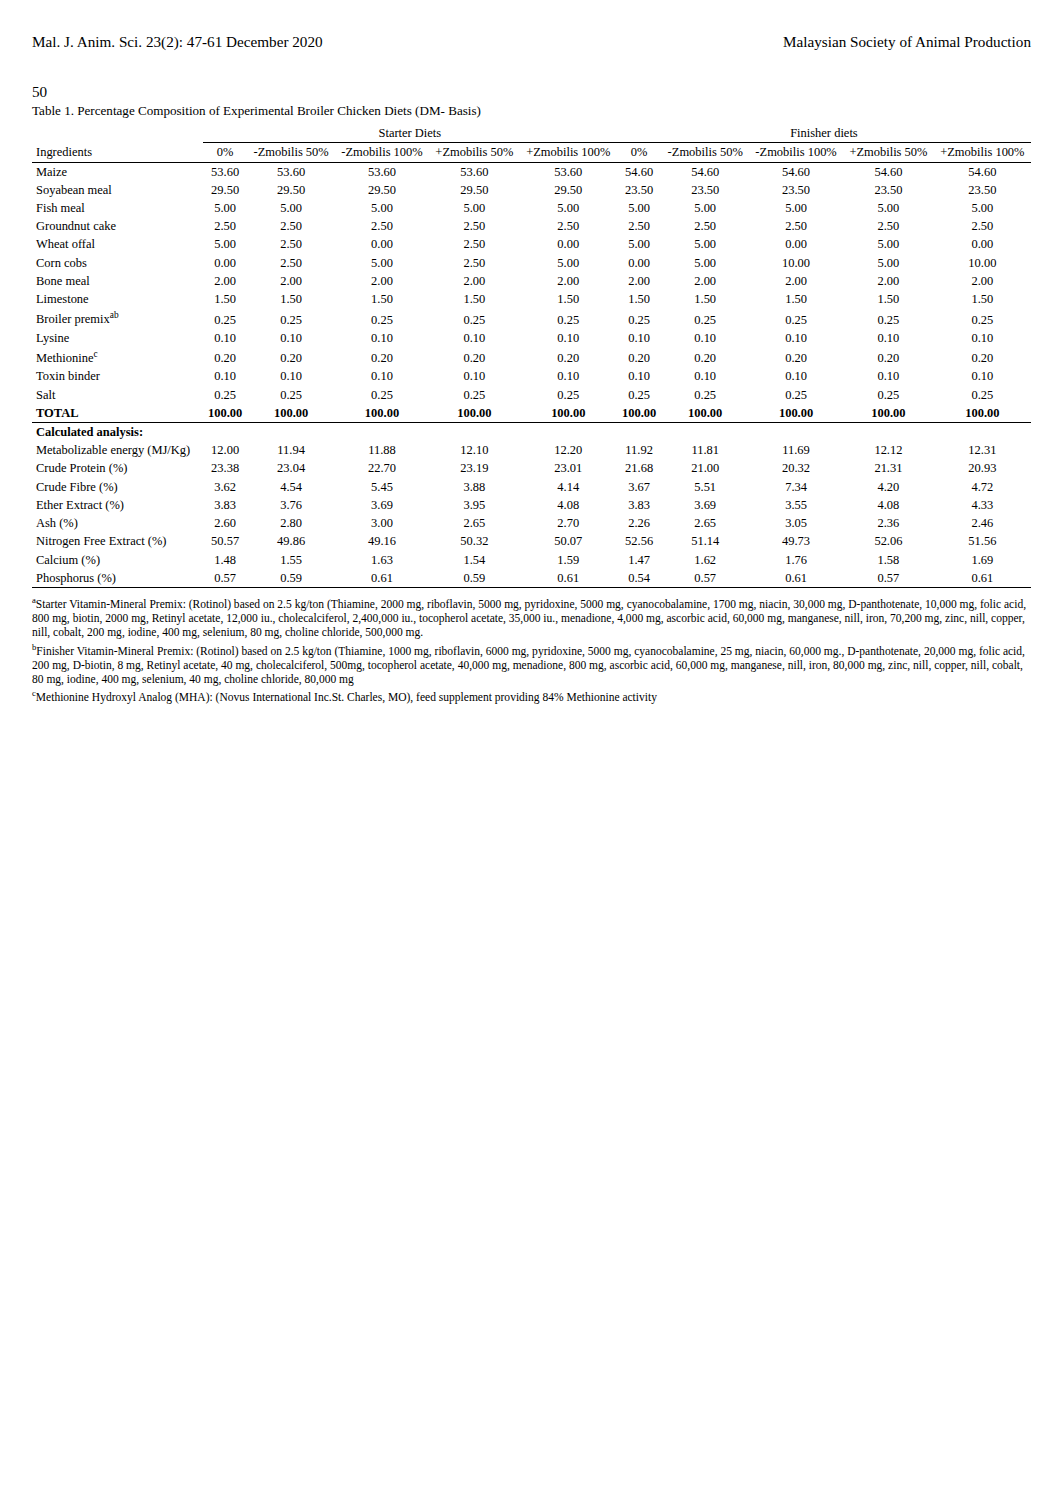Mal. J. Anim. Sci. 23(2): 47-61 December 2020 Malaysian Society of Animal Production
50
Table 1. Percentage Composition of Experimental Broiler Chicken Diets (DM- Basis)
| Ingredients | Starter Diets | Finisher diets |
| --- | --- | --- |
| 0% | -Zmobilis 50% | -Zmobilis 100% | +Zmobilis 50% | +Zmobilis 100% | 0% | -Zmobilis 50% | -Zmobilis 100% | +Zmobilis 50% | +Zmobilis 100% |
| Maize | 53.60 | 53.60 | 53.60 | 53.60 | 53.60 | 54.60 | 54.60 | 54.60 | 54.60 | 54.60 |
| Soyabean meal | 29.50 | 29.50 | 29.50 | 29.50 | 29.50 | 23.50 | 23.50 | 23.50 | 23.50 | 23.50 |
| Fish meal | 5.00 | 5.00 | 5.00 | 5.00 | 5.00 | 5.00 | 5.00 | 5.00 | 5.00 | 5.00 |
| Groundnut cake | 2.50 | 2.50 | 2.50 | 2.50 | 2.50 | 2.50 | 2.50 | 2.50 | 2.50 | 2.50 |
| Wheat offal | 5.00 | 2.50 | 0.00 | 2.50 | 0.00 | 5.00 | 5.00 | 0.00 | 5.00 | 0.00 |
| Corn cobs | 0.00 | 2.50 | 5.00 | 2.50 | 5.00 | 0.00 | 5.00 | 10.00 | 5.00 | 10.00 |
| Bone meal | 2.00 | 2.00 | 2.00 | 2.00 | 2.00 | 2.00 | 2.00 | 2.00 | 2.00 | 2.00 |
| Limestone | 1.50 | 1.50 | 1.50 | 1.50 | 1.50 | 1.50 | 1.50 | 1.50 | 1.50 | 1.50 |
| Broiler premix ab | 0.25 | 0.25 | 0.25 | 0.25 | 0.25 | 0.25 | 0.25 | 0.25 | 0.25 | 0.25 |
| Lysine | 0.10 | 0.10 | 0.10 | 0.10 | 0.10 | 0.10 | 0.10 | 0.10 | 0.10 | 0.10 |
| Methionine c | 0.20 | 0.20 | 0.20 | 0.20 | 0.20 | 0.20 | 0.20 | 0.20 | 0.20 | 0.20 |
| Toxin binder | 0.10 | 0.10 | 0.10 | 0.10 | 0.10 | 0.10 | 0.10 | 0.10 | 0.10 | 0.10 |
| Salt | 0.25 | 0.25 | 0.25 | 0.25 | 0.25 | 0.25 | 0.25 | 0.25 | 0.25 | 0.25 |
| TOTAL | 100.00 | 100.00 | 100.00 | 100.00 | 100.00 | 100.00 | 100.00 | 100.00 | 100.00 | 100.00 |
| Calculated analysis: |
| Metabolizable energy (MJ/Kg) | 12.00 | 11.94 | 11.88 | 12.10 | 12.20 | 11.92 | 11.81 | 11.69 | 12.12 | 12.31 |
| Crude Protein (%) | 23.38 | 23.04 | 22.70 | 23.19 | 23.01 | 21.68 | 21.00 | 20.32 | 21.31 | 20.93 |
| Crude Fibre (%) | 3.62 | 4.54 | 5.45 | 3.88 | 4.14 | 3.67 | 5.51 | 7.34 | 4.20 | 4.72 |
| Ether Extract (%) | 3.83 | 3.76 | 3.69 | 3.95 | 4.08 | 3.83 | 3.69 | 3.55 | 4.08 | 4.33 |
| Ash (%) | 2.60 | 2.80 | 3.00 | 2.65 | 2.70 | 2.26 | 2.65 | 3.05 | 2.36 | 2.46 |
| Nitrogen Free Extract (%) | 50.57 | 49.86 | 49.16 | 50.32 | 50.07 | 52.56 | 51.14 | 49.73 | 52.06 | 51.56 |
| Calcium (%) | 1.48 | 1.55 | 1.63 | 1.54 | 1.59 | 1.47 | 1.62 | 1.76 | 1.58 | 1.69 |
| Phosphorus (%) | 0.57 | 0.59 | 0.61 | 0.59 | 0.61 | 0.54 | 0.57 | 0.61 | 0.57 | 0.61 |
aStarter Vitamin-Mineral Premix: (Rotinol) based on 2.5 kg/ton (Thiamine, 2000 mg, riboflavin, 5000 mg, pyridoxine, 5000 mg, cyanocobalamine, 1700 mg, niacin, 30,000 mg, D-panthotenate, 10,000 mg, folic acid, 800 mg, biotin, 2000 mg, Retinyl acetate, 12,000 iu., cholecalciferol, 2,400,000 iu., tocopherol acetate, 35,000 iu., menadione, 4,000 mg, ascorbic acid, 60,000 mg, manganese, nill, iron, 70,200 mg, zinc, nill, copper, nill, cobalt, 200 mg, iodine, 400 mg, selenium, 80 mg, choline chloride, 500,000 mg.
bFinisher Vitamin-Mineral Premix: (Rotinol) based on 2.5 kg/ton (Thiamine, 1000 mg, riboflavin, 6000 mg, pyridoxine, 5000 mg, cyanocobalamine, 25 mg, niacin, 60,000 mg., D-panthotenate, 20,000 mg, folic acid, 200 mg, D-biotin, 8 mg, Retinyl acetate, 40 mg, cholecalciferol, 500mg, tocopherol acetate, 40,000 mg, menadione, 800 mg, ascorbic acid, 60,000 mg, manganese, nill, iron, 80,000 mg, zinc, nill, copper, nill, cobalt, 80 mg, iodine, 400 mg, selenium, 40 mg, choline chloride, 80,000 mg
cMethionine Hydroxyl Analog (MHA): (Novus International Inc.St. Charles, MO), feed supplement providing 84% Methionine activity